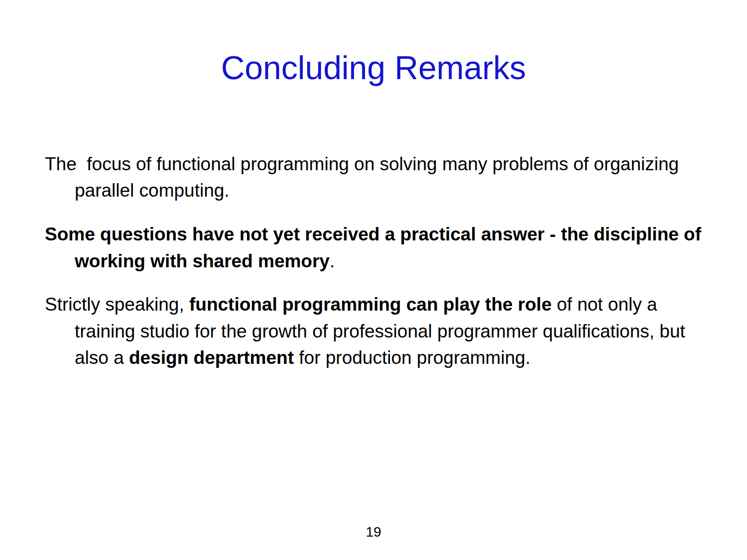Concluding Remarks
The focus of functional programming on solving many problems of organizing parallel computing.
Some questions have not yet received a practical answer - the discipline of working with shared memory.
Strictly speaking, functional programming can play the role of not only a training studio for the growth of professional programmer qualifications, but also a design department for production programming.
19